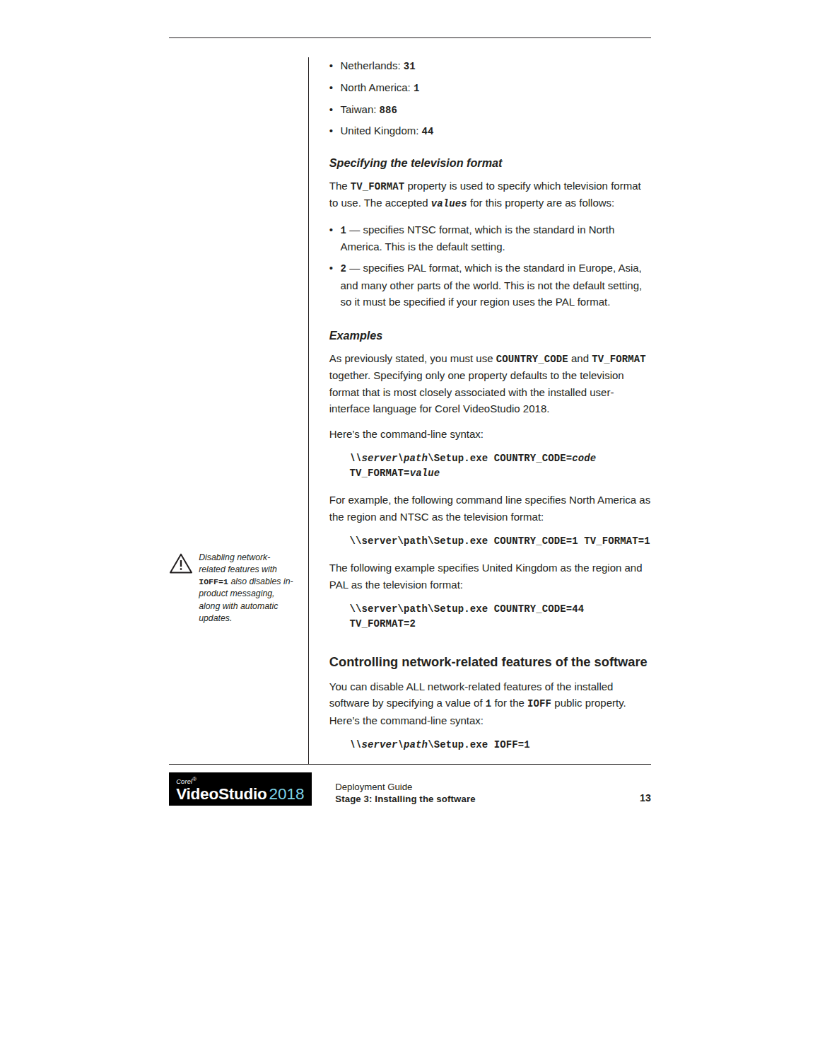Disabling network-related features with IOFF=1 also disables in-product messaging, along with automatic updates.
Netherlands: 31
North America: 1
Taiwan: 886
United Kingdom: 44
Specifying the television format
The TV_FORMAT property is used to specify which television format to use. The accepted values for this property are as follows:
1 — specifies NTSC format, which is the standard in North America. This is the default setting.
2 — specifies PAL format, which is the standard in Europe, Asia, and many other parts of the world. This is not the default setting, so it must be specified if your region uses the PAL format.
Examples
As previously stated, you must use COUNTRY_CODE and TV_FORMAT together. Specifying only one property defaults to the television format that is most closely associated with the installed user-interface language for Corel VideoStudio 2018.
Here’s the command-line syntax:
\\server\path\Setup.exe COUNTRY_CODE=code TV_FORMAT=value
For example, the following command line specifies North America as the region and NTSC as the television format:
\\server\path\Setup.exe COUNTRY_CODE=1 TV_FORMAT=1
The following example specifies United Kingdom as the region and PAL as the television format:
\\server\path\Setup.exe COUNTRY_CODE=44 TV_FORMAT=2
Controlling network-related features of the software
You can disable ALL network-related features of the installed software by specifying a value of 1 for the IOFF public property. Here’s the command-line syntax:
\\server\path\Setup.exe IOFF=1
Corel® VideoStudio 2018
Deployment Guide
Stage 3: Installing the software
13